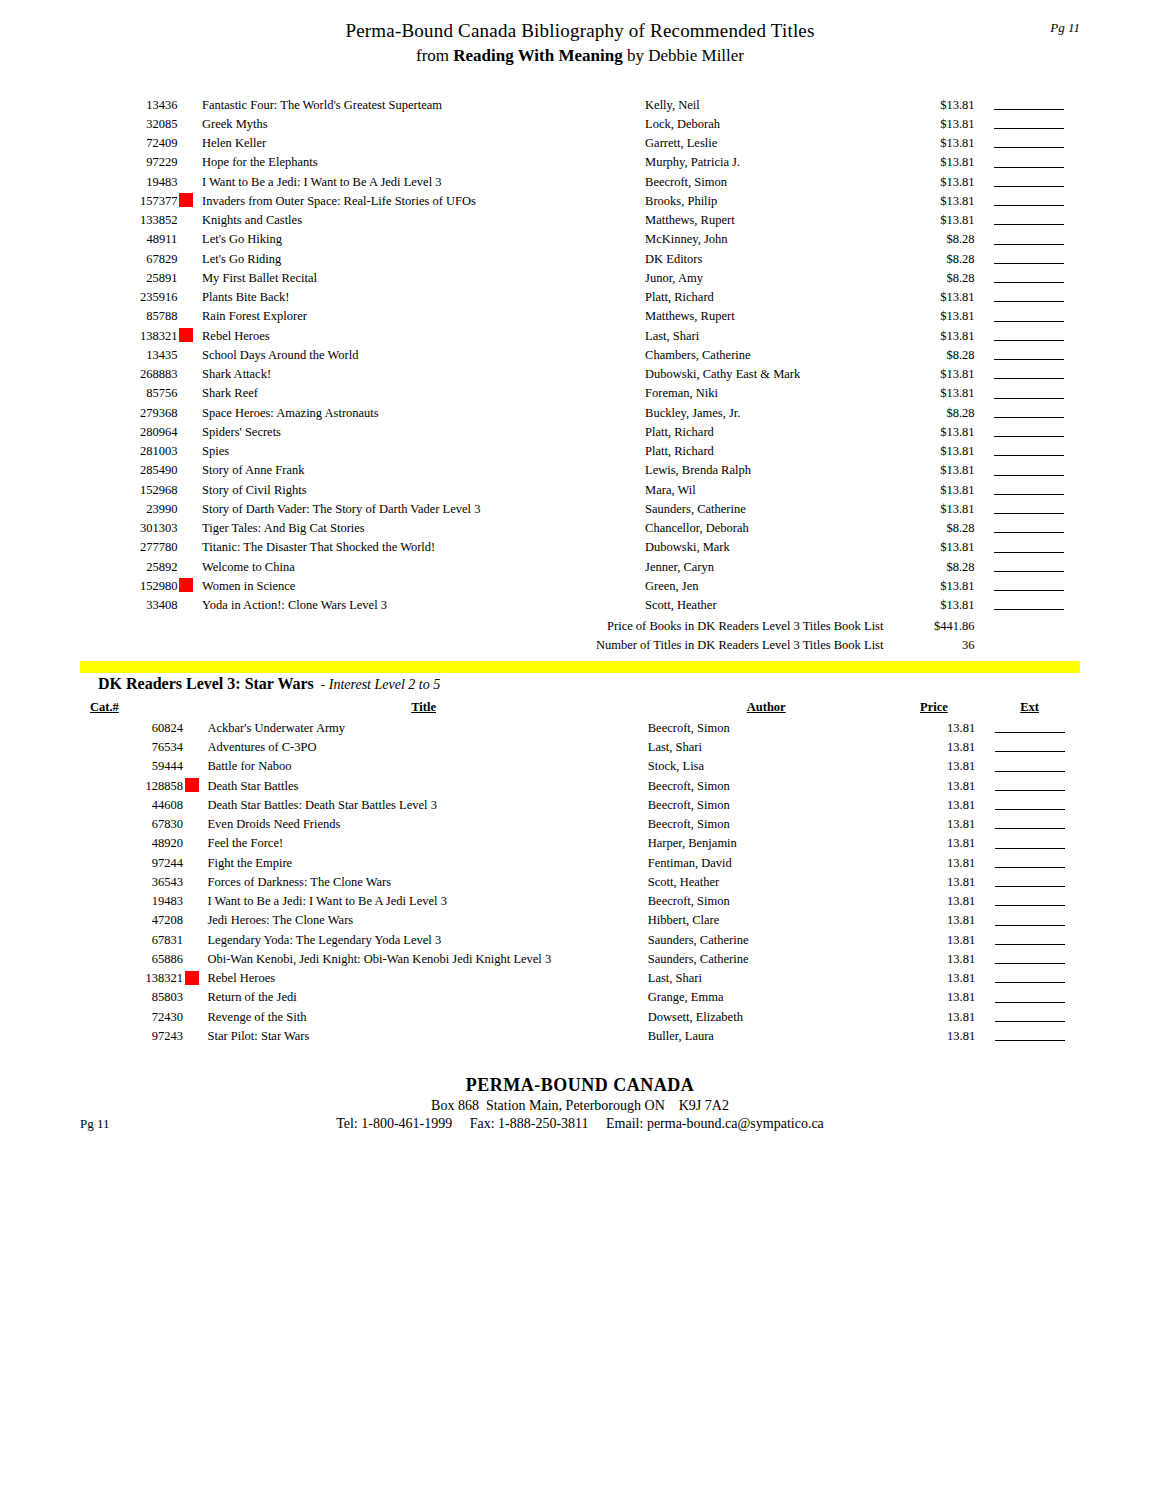Pg 11
Perma-Bound Canada Bibliography of Recommended Titles
from Reading With Meaning by Debbie Miller
| 13436 | | Fantastic Four: The World's Greatest Superteam | Kelly, Neil | $13.81 | |
| 32085 | | Greek Myths | Lock, Deborah | $13.81 | |
| 72409 | | Helen Keller | Garrett, Leslie | $13.81 | |
| 97229 | | Hope for the Elephants | Murphy, Patricia J. | $13.81 | |
| 19483 | | I Want to Be a Jedi: I Want to Be A Jedi Level 3 | Beecroft, Simon | $13.81 | |
| 157377 | | Invaders from Outer Space: Real-Life Stories of UFOs | Brooks, Philip | $13.81 | |
| 133852 | | Knights and Castles | Matthews, Rupert | $13.81 | |
| 48911 | | Let's Go Hiking | McKinney, John | $8.28 | |
| 67829 | | Let's Go Riding | DK Editors | $8.28 | |
| 25891 | | My First Ballet Recital | Junor, Amy | $8.28 | |
| 235916 | | Plants Bite Back! | Platt, Richard | $13.81 | |
| 85788 | | Rain Forest Explorer | Matthews, Rupert | $13.81 | |
| 138321 | | Rebel Heroes | Last, Shari | $13.81 | |
| 13435 | | School Days Around the World | Chambers, Catherine | $8.28 | |
| 268883 | | Shark Attack! | Dubowski, Cathy East & Mark | $13.81 | |
| 85756 | | Shark Reef | Foreman, Niki | $13.81 | |
| 279368 | | Space Heroes: Amazing Astronauts | Buckley, James, Jr. | $8.28 | |
| 280964 | | Spiders' Secrets | Platt, Richard | $13.81 | |
| 281003 | | Spies | Platt, Richard | $13.81 | |
| 285490 | | Story of Anne Frank | Lewis, Brenda Ralph | $13.81 | |
| 152968 | | Story of Civil Rights | Mara, Wil | $13.81 | |
| 23990 | | Story of Darth Vader: The Story of Darth Vader Level 3 | Saunders, Catherine | $13.81 | |
| 301303 | | Tiger Tales: And Big Cat Stories | Chancellor, Deborah | $8.28 | |
| 277780 | | Titanic: The Disaster That Shocked the World! | Dubowski, Mark | $13.81 | |
| 25892 | | Welcome to China | Jenner, Caryn | $8.28 | |
| 152980 | | Women in Science | Green, Jen | $13.81 | |
| 33408 | | Yoda in Action!: Clone Wars Level 3 | Scott, Heather | $13.81 | |
| | | Price of Books in DK Readers Level 3 Titles Book List | $441.86 | |
| | | Number of Titles in DK Readers Level 3 Titles Book List | 36 | |
DK Readers Level 3: Star Wars - Interest Level 2 to 5
| Cat.# | | Title | Author | Price | Ext |
| 60824 | | Ackbar's Underwater Army | Beecroft, Simon | 13.81 | |
| 76534 | | Adventures of C-3PO | Last, Shari | 13.81 | |
| 59444 | | Battle for Naboo | Stock, Lisa | 13.81 | |
| 128858 | | Death Star Battles | Beecroft, Simon | 13.81 | |
| 44608 | | Death Star Battles: Death Star Battles Level 3 | Beecroft, Simon | 13.81 | |
| 67830 | | Even Droids Need Friends | Beecroft, Simon | 13.81 | |
| 48920 | | Feel the Force! | Harper, Benjamin | 13.81 | |
| 97244 | | Fight the Empire | Fentiman, David | 13.81 | |
| 36543 | | Forces of Darkness: The Clone Wars | Scott, Heather | 13.81 | |
| 19483 | | I Want to Be a Jedi: I Want to Be A Jedi Level 3 | Beecroft, Simon | 13.81 | |
| 47208 | | Jedi Heroes: The Clone Wars | Hibbert, Clare | 13.81 | |
| 67831 | | Legendary Yoda: The Legendary Yoda Level 3 | Saunders, Catherine | 13.81 | |
| 65886 | | Obi-Wan Kenobi, Jedi Knight: Obi-Wan Kenobi Jedi Knight Level 3 | Saunders, Catherine | 13.81 | |
| 138321 | | Rebel Heroes | Last, Shari | 13.81 | |
| 85803 | | Return of the Jedi | Grange, Emma | 13.81 | |
| 72430 | | Revenge of the Sith | Dowsett, Elizabeth | 13.81 | |
| 97243 | | Star Pilot: Star Wars | Buller, Laura | 13.81 | |
Pg 11
PERMA-BOUND CANADA
Box 868 Station Main, Peterborough ON K9J 7A2
Tel: 1-800-461-1999 Fax: 1-888-250-3811 Email: perma-bound.ca@sympatico.ca